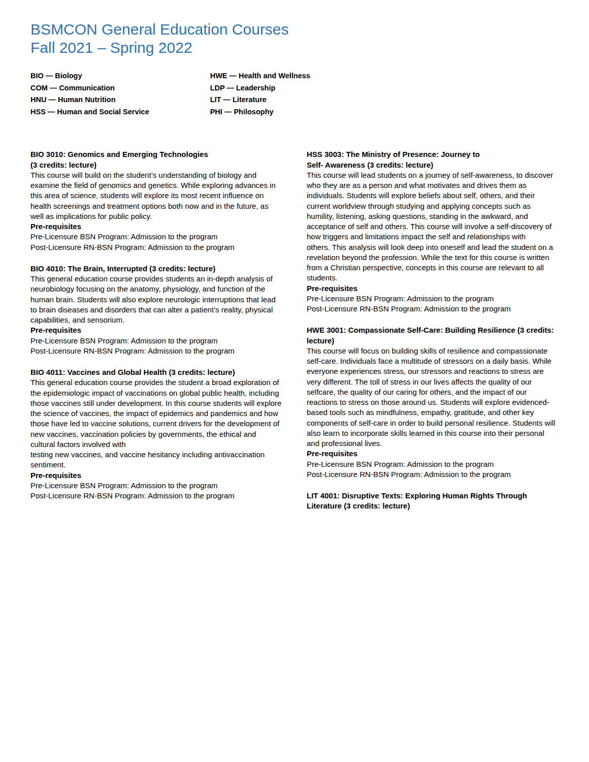BSMCON General Education Courses
Fall 2021 – Spring 2022
BIO — Biology
COM — Communication
HNU — Human Nutrition
HSS — Human and Social Service
HWE — Health and Wellness
LDP — Leadership
LIT — Literature
PHI — Philosophy
BIO 3010: Genomics and Emerging Technologies
(3 credits: lecture)
This course will build on the student’s understanding of biology and examine the field of genomics and genetics. While exploring advances in this area of science, students will explore its most recent influence on health screenings and treatment options both now and in the future, as well as implications for public policy.
Pre-requisites
Pre-Licensure BSN Program: Admission to the program
Post-Licensure RN-BSN Program: Admission to the program
BIO 4010: The Brain, Interrupted (3 credits: lecture)
This general education course provides students an in-depth analysis of neurobiology focusing on the anatomy, physiology, and function of the human brain. Students will also explore neurologic interruptions that lead to brain diseases and disorders that can alter a patient’s reality, physical capabilities, and sensorium.
Pre-requisites
Pre-Licensure BSN Program: Admission to the program
Post-Licensure RN-BSN Program: Admission to the program
BIO 4011: Vaccines and Global Health (3 credits: lecture)
This general education course provides the student a broad exploration of the epidemiologic impact of vaccinations on global public health, including those vaccines still under development. In this course students will explore the science of vaccines, the impact of epidemics and pandemics and how those have led to vaccine solutions, current drivers for the development of new vaccines, vaccination policies by governments, the ethical and cultural factors involved with
testing new vaccines, and vaccine hesitancy including antivaccination sentiment.
Pre-requisites
Pre-Licensure BSN Program: Admission to the program
Post-Licensure RN-BSN Program: Admission to the program
HSS 3003: The Ministry of Presence: Journey to
Self- Awareness (3 credits: lecture)
This course will lead students on a journey of self-awareness, to discover who they are as a person and what motivates and drives them as individuals. Students will explore beliefs about self, others, and their current worldview through studying and applying concepts such as humility, listening, asking questions, standing in the awkward, and acceptance of self and others. This course will involve a self-discovery of how triggers and limitations impact the self and relationships with
others. This analysis will look deep into oneself and lead the student on a revelation beyond the profession. While the text for this course is written from a Christian perspective, concepts in this course are relevant to all students.
Pre-requisites
Pre-Licensure BSN Program: Admission to the program
Post-Licensure RN-BSN Program: Admission to the program
HWE 3001: Compassionate Self-Care: Building Resilience (3 credits: lecture)
This course will focus on building skills of resilience and compassionate self-care. Individuals face a multitude of stressors on a daily basis. While everyone experiences stress, our stressors and reactions to stress are very different. The toll of stress in our lives affects the quality of our selfcare, the quality of our caring for others, and the impact of our reactions to stress on those around us. Students will explore evidenced-based tools such as mindfulness, empathy, gratitude, and other key components of self-care in order to build personal resilience. Students will also learn to incorporate skills learned in this course into their personal
and professional lives.
Pre-requisites
Pre-Licensure BSN Program: Admission to the program
Post-Licensure RN-BSN Program: Admission to the program
LIT 4001: Disruptive Texts: Exploring Human Rights Through Literature (3 credits: lecture)